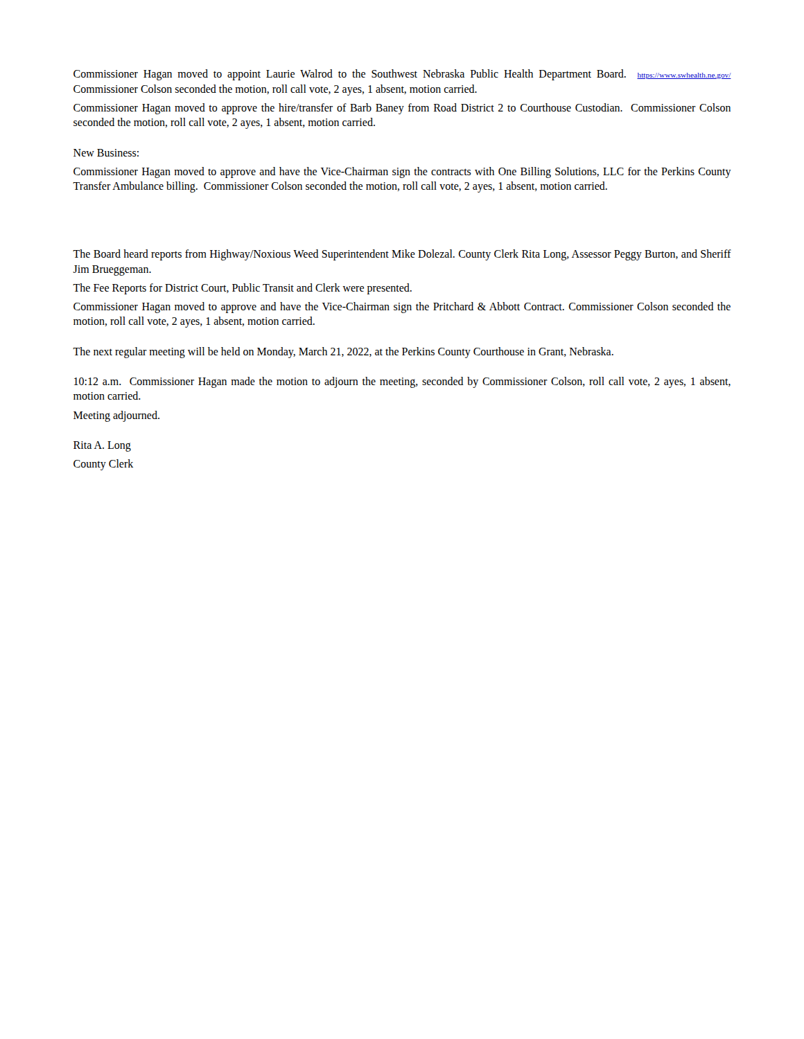Commissioner Hagan moved to appoint Laurie Walrod to the Southwest Nebraska Public Health Department Board. https://www.swhealth.ne.gov/Commissioner Colson seconded the motion, roll call vote, 2 ayes, 1 absent, motion carried.
Commissioner Hagan moved to approve the hire/transfer of Barb Baney from Road District 2 to Courthouse Custodian. Commissioner Colson seconded the motion, roll call vote, 2 ayes, 1 absent, motion carried.
New Business:
Commissioner Hagan moved to approve and have the Vice-Chairman sign the contracts with One Billing Solutions, LLC for the Perkins County Transfer Ambulance billing. Commissioner Colson seconded the motion, roll call vote, 2 ayes, 1 absent, motion carried.
The Board heard reports from Highway/Noxious Weed Superintendent Mike Dolezal. County Clerk Rita Long, Assessor Peggy Burton, and Sheriff Jim Brueggeman.
The Fee Reports for District Court, Public Transit and Clerk were presented.
Commissioner Hagan moved to approve and have the Vice-Chairman sign the Pritchard & Abbott Contract. Commissioner Colson seconded the motion, roll call vote, 2 ayes, 1 absent, motion carried.
The next regular meeting will be held on Monday, March 21, 2022, at the Perkins County Courthouse in Grant, Nebraska.
10:12 a.m. Commissioner Hagan made the motion to adjourn the meeting, seconded by Commissioner Colson, roll call vote, 2 ayes, 1 absent, motion carried.
Meeting adjourned.
Rita A. Long
County Clerk